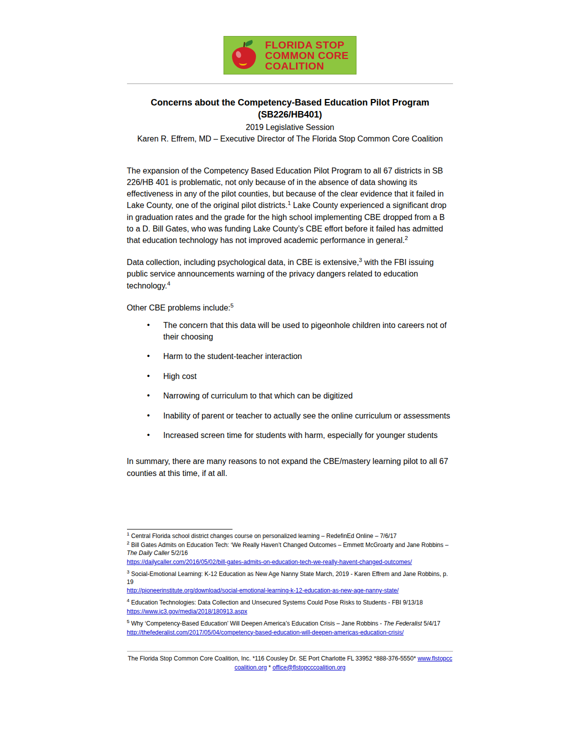Florida Stop
Common Core
Coalition
Concerns about the Competency-Based Education Pilot Program (SB226/HB401)
2019 Legislative Session
Karen R. Effrem, MD – Executive Director of The Florida Stop Common Core Coalition
The expansion of the Competency Based Education Pilot Program to all 67 districts in SB 226/HB 401 is problematic, not only because of in the absence of data showing its effectiveness in any of the pilot counties, but because of the clear evidence that it failed in Lake County, one of the original pilot districts.1 Lake County experienced a significant drop in graduation rates and the grade for the high school implementing CBE dropped from a B to a D. Bill Gates, who was funding Lake County’s CBE effort before it failed has admitted that education technology has not improved academic performance in general.2
Data collection, including psychological data, in CBE is extensive,3 with the FBI issuing public service announcements warning of the privacy dangers related to education technology.4
Other CBE problems include:5
The concern that this data will be used to pigeonhole children into careers not of their choosing
Harm to the student-teacher interaction
High cost
Narrowing of curriculum to that which can be digitized
Inability of parent or teacher to actually see the online curriculum or assessments
Increased screen time for students with harm, especially for younger students
In summary, there are many reasons to not expand the CBE/mastery learning pilot to all 67 counties at this time, if at all.
1 Central Florida school district changes course on personalized learning – RedefinEd Online – 7/6/17
2 Bill Gates Admits on Education Tech: ‘We Really Haven’t Changed Outcomes – Emmett McGroarty and Jane Robbins – The Daily Caller 5/2/16
https://dailycaller.com/2016/05/02/bill-gates-admits-on-education-tech-we-really-havent-changed-outcomes/
3 Social-Emotional Learning: K-12 Education as New Age Nanny State March, 2019 - Karen Effrem and Jane Robbins, p. 19
http://pioneerinstitute.org/download/social-emotional-learning-k-12-education-as-new-age-nanny-state/
4 Education Technologies: Data Collection and Unsecured Systems Could Pose Risks to Students - FBI 9/13/18
https://www.ic3.gov/media/2018/180913.aspx
5 Why ‘Competency-Based Education’ Will Deepen America’s Education Crisis – Jane Robbins - The Federalist 5/4/17
http://thefederalist.com/2017/05/04/competency-based-education-will-deepen-americas-education-crisis/
The Florida Stop Common Core Coalition, Inc. *116 Cousley Dr. SE Port Charlotte FL 33952 *888-376-5550* www.flstopcccoalition.org * office@flstopcccoalition.org